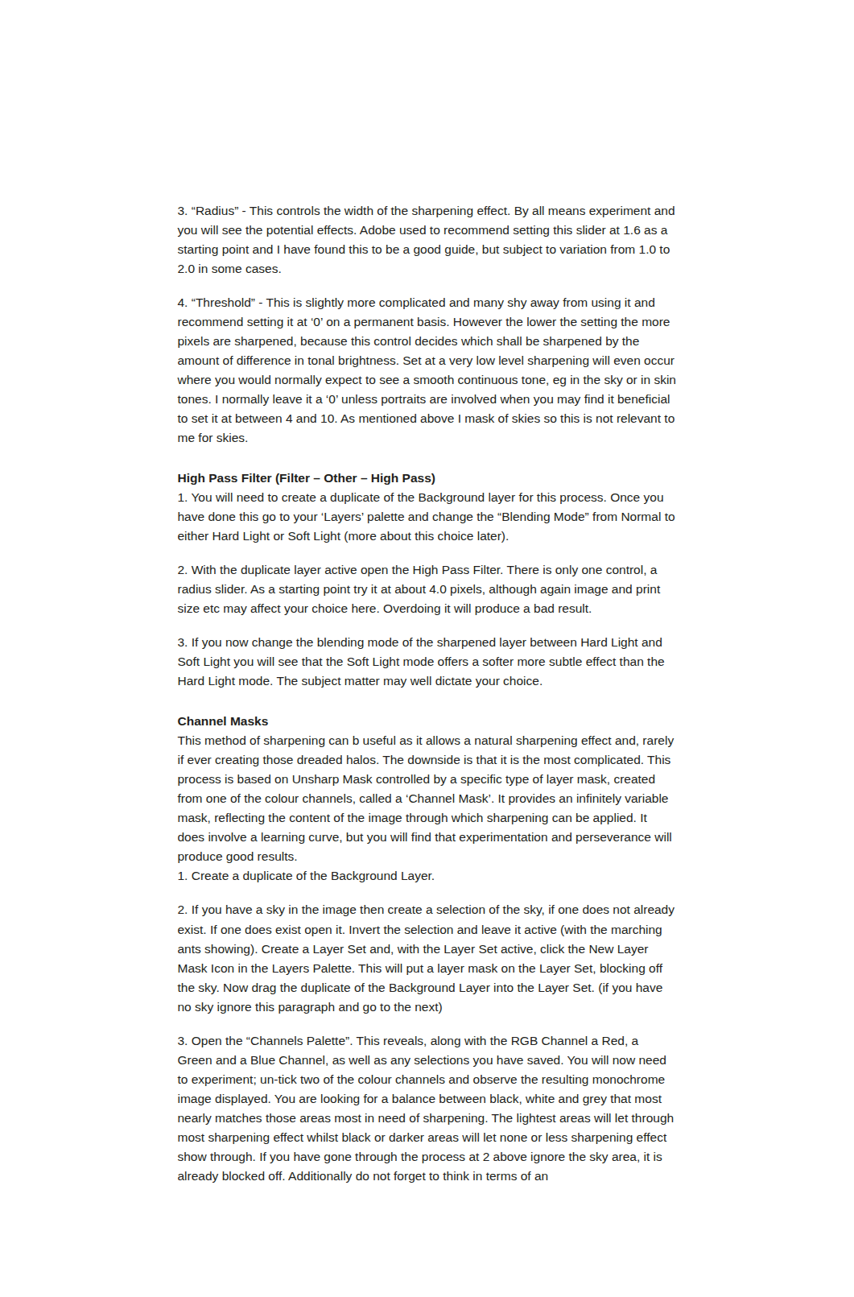3. “Radius” - This controls the width of the sharpening effect. By all means experiment and you will see the potential effects. Adobe used to recommend setting this slider at 1.6 as a starting point and I have found this to be a good guide, but subject to variation from 1.0 to 2.0 in some cases.
4. “Threshold” - This is slightly more complicated and many shy away from using it and recommend setting it at ‘0’ on a permanent basis. However the lower the setting the more pixels are sharpened, because this control decides which shall be sharpened by the amount of difference in tonal brightness. Set at a very low level sharpening will even occur where you would normally expect to see a smooth continuous tone, eg in the sky or in skin tones. I normally leave it a ‘0’ unless portraits are involved when you may find it beneficial to set it at between 4 and 10. As mentioned above I mask of skies so this is not relevant to me for skies.
High Pass Filter (Filter – Other – High Pass)
1. You will need to create a duplicate of the Background layer for this process. Once you have done this go to your ‘Layers’ palette and change the “Blending Mode” from Normal to either Hard Light or Soft Light (more about this choice later).
2. With the duplicate layer active open the High Pass Filter. There is only one control, a radius slider. As a starting point try it at about 4.0 pixels, although again image and print size etc may affect your choice here. Overdoing it will produce a bad result.
3. If you now change the blending mode of the sharpened layer between Hard Light and Soft Light you will see that the Soft Light mode offers a softer more subtle effect than the Hard Light mode. The subject matter may well dictate your choice.
Channel Masks
This method of sharpening can b useful as it allows a natural sharpening effect and, rarely if ever creating those dreaded halos. The downside is that it is the most complicated. This process is based on Unsharp Mask controlled by a specific type of layer mask, created from one of the colour channels, called a ‘Channel Mask’. It provides an infinitely variable mask, reflecting the content of the image through which sharpening can be applied. It does involve a learning curve, but you will find that experimentation and perseverance will produce good results.
1. Create a duplicate of the Background Layer.
2. If you have a sky in the image then create a selection of the sky, if one does not already exist. If one does exist open it. Invert the selection and leave it active (with the marching ants showing). Create a Layer Set and, with the Layer Set active, click the New Layer Mask Icon in the Layers Palette. This will put a layer mask on the Layer Set, blocking off the sky. Now drag the duplicate of the Background Layer into the Layer Set. (if you have no sky ignore this paragraph and go to the next)
3. Open the “Channels Palette”. This reveals, along with the RGB Channel a Red, a Green and a Blue Channel, as well as any selections you have saved. You will now need to experiment; un-tick two of the colour channels and observe the resulting monochrome image displayed. You are looking for a balance between black, white and grey that most nearly matches those areas most in need of sharpening. The lightest areas will let through most sharpening effect whilst black or darker areas will let none or less sharpening effect show through. If you have gone through the process at 2 above ignore the sky area, it is already blocked off. Additionally do not forget to think in terms of an